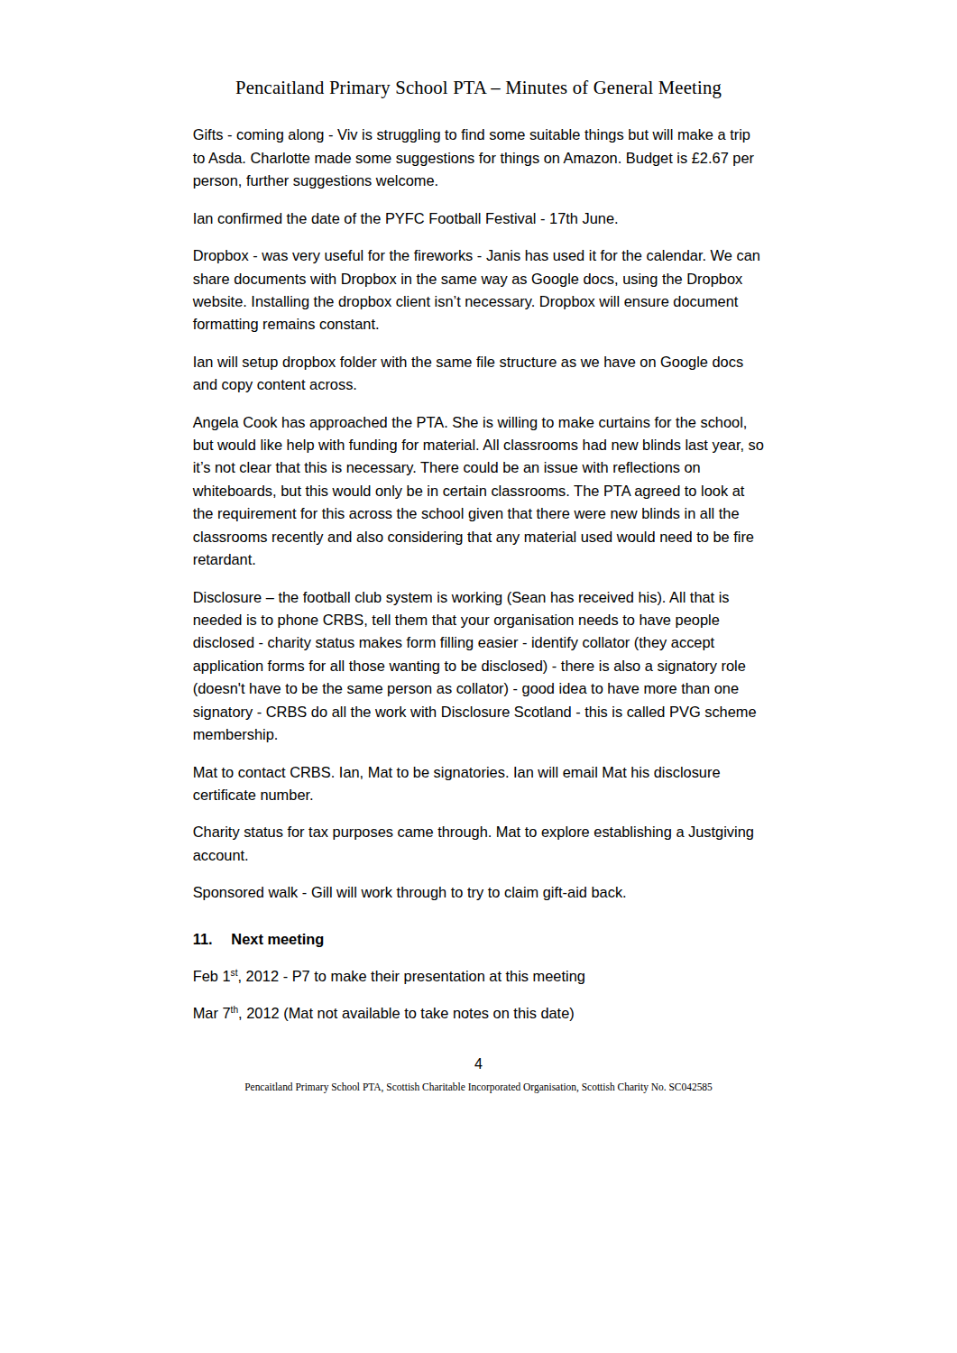Pencaitland Primary School PTA – Minutes of General Meeting
Gifts - coming along - Viv is struggling to find some suitable things but will make a trip to Asda. Charlotte made some suggestions for things on Amazon. Budget is £2.67 per person, further suggestions welcome.
Ian confirmed the date of the PYFC Football Festival - 17th June.
Dropbox - was very useful for the fireworks - Janis has used it for the calendar. We can share documents with Dropbox in the same way as Google docs, using the Dropbox website. Installing the dropbox client isn’t necessary. Dropbox will ensure document formatting remains constant.
Ian will setup dropbox folder with the same file structure as we have on Google docs and copy content across.
Angela Cook has approached the PTA. She is willing to make curtains for the school, but would like help with funding for material. All classrooms had new blinds last year, so it’s not clear that this is necessary. There could be an issue with reflections on whiteboards, but this would only be in certain classrooms. The PTA agreed to look at the requirement for this across the school given that there were new blinds in all the classrooms recently and also considering that any material used would need to be fire retardant.
Disclosure – the football club system is working (Sean has received his). All that is needed is to phone CRBS, tell them that your organisation needs to have people disclosed - charity status makes form filling easier - identify collator (they accept application forms for all those wanting to be disclosed) - there is also a signatory role (doesn't have to be the same person as collator) - good idea to have more than one signatory - CRBS do all the work with Disclosure Scotland - this is called PVG scheme membership.
Mat to contact CRBS. Ian, Mat to be signatories. Ian will email Mat his disclosure certificate number.
Charity status for tax purposes came through. Mat to explore establishing a Justgiving account.
Sponsored walk - Gill will work through to try to claim gift-aid back.
11. Next meeting
Feb 1st, 2012 - P7 to make their presentation at this meeting
Mar 7th, 2012 (Mat not available to take notes on this date)
4
Pencaitland Primary School PTA, Scottish Charitable Incorporated Organisation, Scottish Charity No. SC042585